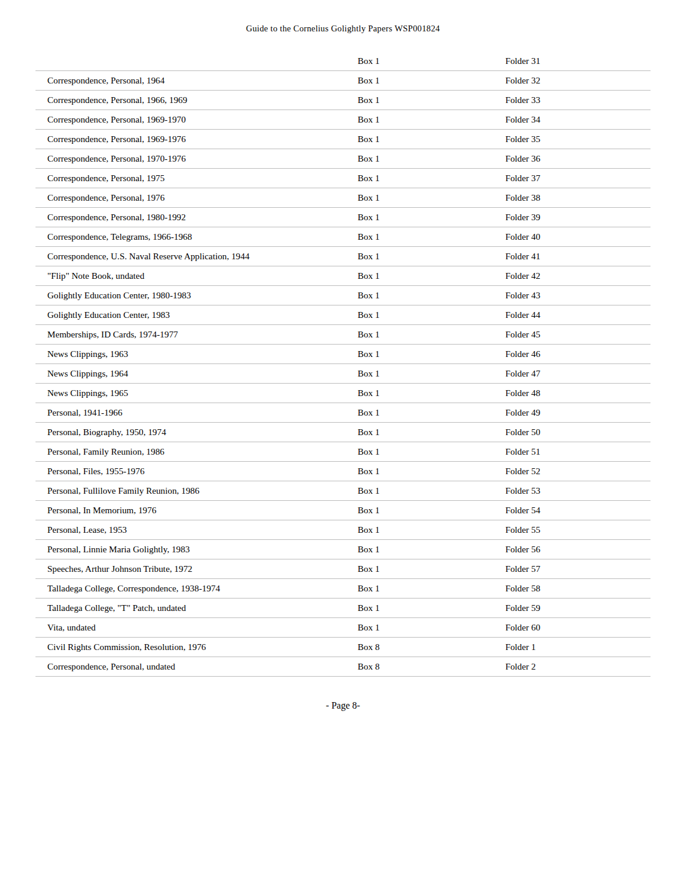Guide to the Cornelius Golightly Papers WSP001824
| | Box 1 | Folder 31 |
| Correspondence, Personal, 1964 | Box 1 | Folder 32 |
| Correspondence, Personal, 1966, 1969 | Box 1 | Folder 33 |
| Correspondence, Personal, 1969-1970 | Box 1 | Folder 34 |
| Correspondence, Personal, 1969-1976 | Box 1 | Folder 35 |
| Correspondence, Personal, 1970-1976 | Box 1 | Folder 36 |
| Correspondence, Personal, 1975 | Box 1 | Folder 37 |
| Correspondence, Personal, 1976 | Box 1 | Folder 38 |
| Correspondence, Personal, 1980-1992 | Box 1 | Folder 39 |
| Correspondence, Telegrams, 1966-1968 | Box 1 | Folder 40 |
| Correspondence, U.S. Naval Reserve Application, 1944 | Box 1 | Folder 41 |
| "Flip" Note Book, undated | Box 1 | Folder 42 |
| Golightly Education Center, 1980-1983 | Box 1 | Folder 43 |
| Golightly Education Center, 1983 | Box 1 | Folder 44 |
| Memberships, ID Cards, 1974-1977 | Box 1 | Folder 45 |
| News Clippings, 1963 | Box 1 | Folder 46 |
| News Clippings, 1964 | Box 1 | Folder 47 |
| News Clippings, 1965 | Box 1 | Folder 48 |
| Personal, 1941-1966 | Box 1 | Folder 49 |
| Personal, Biography, 1950, 1974 | Box 1 | Folder 50 |
| Personal, Family Reunion, 1986 | Box 1 | Folder 51 |
| Personal, Files, 1955-1976 | Box 1 | Folder 52 |
| Personal, Fullilove Family Reunion, 1986 | Box 1 | Folder 53 |
| Personal, In Memorium, 1976 | Box 1 | Folder 54 |
| Personal, Lease, 1953 | Box 1 | Folder 55 |
| Personal, Linnie Maria Golightly, 1983 | Box 1 | Folder 56 |
| Speeches, Arthur Johnson Tribute, 1972 | Box 1 | Folder 57 |
| Talladega College, Correspondence, 1938-1974 | Box 1 | Folder 58 |
| Talladega College, "T" Patch, undated | Box 1 | Folder 59 |
| Vita, undated | Box 1 | Folder 60 |
| Civil Rights Commission, Resolution, 1976 | Box 8 | Folder 1 |
| Correspondence, Personal, undated | Box 8 | Folder 2 |
- Page 8-